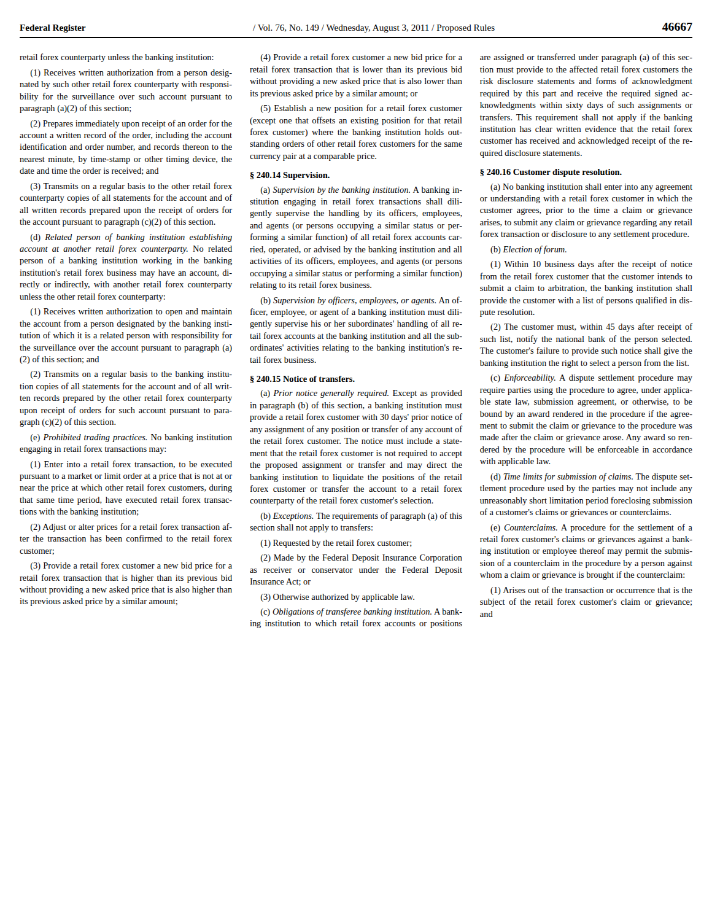Federal Register / Vol. 76, No. 149 / Wednesday, August 3, 2011 / Proposed Rules 46667
retail forex counterparty unless the banking institution:
(1) Receives written authorization from a person designated by such other retail forex counterparty with responsibility for the surveillance over such account pursuant to paragraph (a)(2) of this section;
(2) Prepares immediately upon receipt of an order for the account a written record of the order, including the account identification and order number, and records thereon to the nearest minute, by time-stamp or other timing device, the date and time the order is received; and
(3) Transmits on a regular basis to the other retail forex counterparty copies of all statements for the account and of all written records prepared upon the receipt of orders for the account pursuant to paragraph (c)(2) of this section.
(d) Related person of banking institution establishing account at another retail forex counterparty. No related person of a banking institution working in the banking institution's retail forex business may have an account, directly or indirectly, with another retail forex counterparty unless the other retail forex counterparty:
(1) Receives written authorization to open and maintain the account from a person designated by the banking institution of which it is a related person with responsibility for the surveillance over the account pursuant to paragraph (a)(2) of this section; and
(2) Transmits on a regular basis to the banking institution copies of all statements for the account and of all written records prepared by the other retail forex counterparty upon receipt of orders for such account pursuant to paragraph (c)(2) of this section.
(e) Prohibited trading practices. No banking institution engaging in retail forex transactions may:
(1) Enter into a retail forex transaction, to be executed pursuant to a market or limit order at a price that is not at or near the price at which other retail forex customers, during that same time period, have executed retail forex transactions with the banking institution;
(2) Adjust or alter prices for a retail forex transaction after the transaction has been confirmed to the retail forex customer;
(3) Provide a retail forex customer a new bid price for a retail forex transaction that is higher than its previous bid without providing a new asked price that is also higher than its previous asked price by a similar amount;
(4) Provide a retail forex customer a new bid price for a retail forex transaction that is lower than its previous bid without providing a new asked price that is also lower than its previous asked price by a similar amount; or
(5) Establish a new position for a retail forex customer (except one that offsets an existing position for that retail forex customer) where the banking institution holds outstanding orders of other retail forex customers for the same currency pair at a comparable price.
§ 240.14 Supervision.
(a) Supervision by the banking institution. A banking institution engaging in retail forex transactions shall diligently supervise the handling by its officers, employees, and agents (or persons occupying a similar status or performing a similar function) of all retail forex accounts carried, operated, or advised by the banking institution and all activities of its officers, employees, and agents (or persons occupying a similar status or performing a similar function) relating to its retail forex business.
(b) Supervision by officers, employees, or agents. An officer, employee, or agent of a banking institution must diligently supervise his or her subordinates' handling of all retail forex accounts at the banking institution and all the subordinates' activities relating to the banking institution's retail forex business.
§ 240.15 Notice of transfers.
(a) Prior notice generally required. Except as provided in paragraph (b) of this section, a banking institution must provide a retail forex customer with 30 days' prior notice of any assignment of any position or transfer of any account of the retail forex customer. The notice must include a statement that the retail forex customer is not required to accept the proposed assignment or transfer and may direct the banking institution to liquidate the positions of the retail forex customer or transfer the account to a retail forex counterparty of the retail forex customer's selection.
(b) Exceptions. The requirements of paragraph (a) of this section shall not apply to transfers:
(1) Requested by the retail forex customer;
(2) Made by the Federal Deposit Insurance Corporation as receiver or conservator under the Federal Deposit Insurance Act; or
(3) Otherwise authorized by applicable law.
(c) Obligations of transferee banking institution. A banking institution to which retail forex accounts or positions are assigned or transferred under paragraph (a) of this section must provide to the affected retail forex customers the risk disclosure statements and forms of acknowledgment required by this part and receive the required signed acknowledgments within sixty days of such assignments or transfers. This requirement shall not apply if the banking institution has clear written evidence that the retail forex customer has received and acknowledged receipt of the required disclosure statements.
§ 240.16 Customer dispute resolution.
(a) No banking institution shall enter into any agreement or understanding with a retail forex customer in which the customer agrees, prior to the time a claim or grievance arises, to submit any claim or grievance regarding any retail forex transaction or disclosure to any settlement procedure.
(b) Election of forum.
(1) Within 10 business days after the receipt of notice from the retail forex customer that the customer intends to submit a claim to arbitration, the banking institution shall provide the customer with a list of persons qualified in dispute resolution.
(2) The customer must, within 45 days after receipt of such list, notify the national bank of the person selected. The customer's failure to provide such notice shall give the banking institution the right to select a person from the list.
(c) Enforceability. A dispute settlement procedure may require parties using the procedure to agree, under applicable state law, submission agreement, or otherwise, to be bound by an award rendered in the procedure if the agreement to submit the claim or grievance to the procedure was made after the claim or grievance arose. Any award so rendered by the procedure will be enforceable in accordance with applicable law.
(d) Time limits for submission of claims. The dispute settlement procedure used by the parties may not include any unreasonably short limitation period foreclosing submission of a customer's claims or grievances or counterclaims.
(e) Counterclaims. A procedure for the settlement of a retail forex customer's claims or grievances against a banking institution or employee thereof may permit the submission of a counterclaim in the procedure by a person against whom a claim or grievance is brought if the counterclaim:
(1) Arises out of the transaction or occurrence that is the subject of the retail forex customer's claim or grievance; and